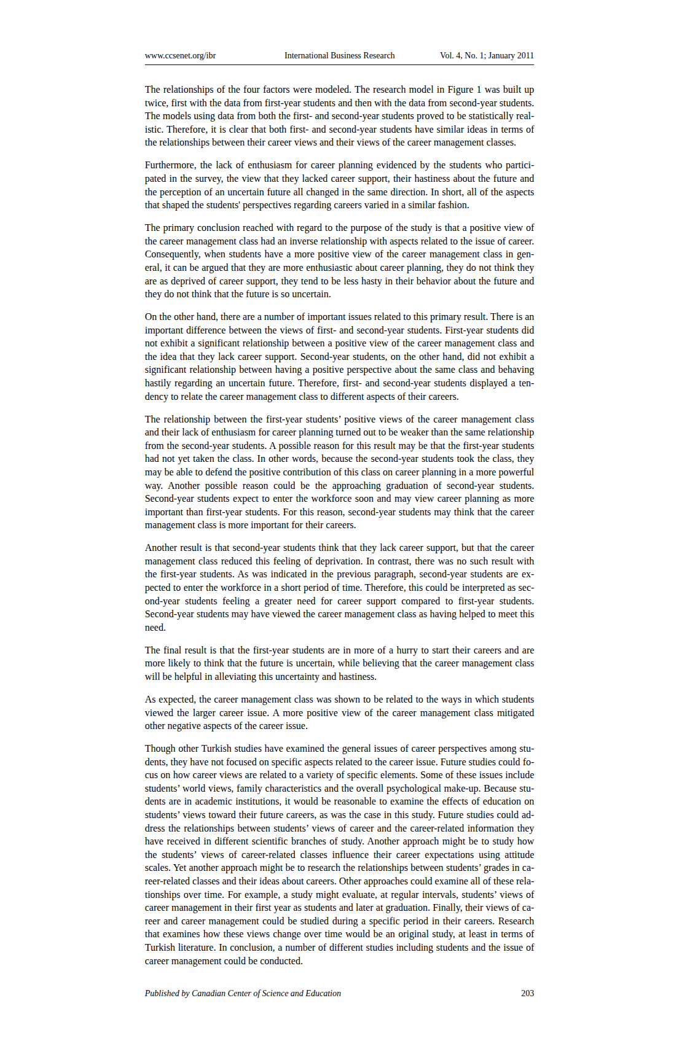www.ccsenet.org/ibr International Business Research Vol. 4, No. 1; January 2011
The relationships of the four factors were modeled. The research model in Figure 1 was built up twice, first with the data from first-year students and then with the data from second-year students. The models using data from both the first- and second-year students proved to be statistically realistic. Therefore, it is clear that both first- and second-year students have similar ideas in terms of the relationships between their career views and their views of the career management classes.
Furthermore, the lack of enthusiasm for career planning evidenced by the students who participated in the survey, the view that they lacked career support, their hastiness about the future and the perception of an uncertain future all changed in the same direction. In short, all of the aspects that shaped the students' perspectives regarding careers varied in a similar fashion.
The primary conclusion reached with regard to the purpose of the study is that a positive view of the career management class had an inverse relationship with aspects related to the issue of career. Consequently, when students have a more positive view of the career management class in general, it can be argued that they are more enthusiastic about career planning, they do not think they are as deprived of career support, they tend to be less hasty in their behavior about the future and they do not think that the future is so uncertain.
On the other hand, there are a number of important issues related to this primary result. There is an important difference between the views of first- and second-year students. First-year students did not exhibit a significant relationship between a positive view of the career management class and the idea that they lack career support. Second-year students, on the other hand, did not exhibit a significant relationship between having a positive perspective about the same class and behaving hastily regarding an uncertain future. Therefore, first- and second-year students displayed a tendency to relate the career management class to different aspects of their careers.
The relationship between the first-year students’ positive views of the career management class and their lack of enthusiasm for career planning turned out to be weaker than the same relationship from the second-year students. A possible reason for this result may be that the first-year students had not yet taken the class. In other words, because the second-year students took the class, they may be able to defend the positive contribution of this class on career planning in a more powerful way. Another possible reason could be the approaching graduation of second-year students. Second-year students expect to enter the workforce soon and may view career planning as more important than first-year students. For this reason, second-year students may think that the career management class is more important for their careers.
Another result is that second-year students think that they lack career support, but that the career management class reduced this feeling of deprivation. In contrast, there was no such result with the first-year students. As was indicated in the previous paragraph, second-year students are expected to enter the workforce in a short period of time. Therefore, this could be interpreted as second-year students feeling a greater need for career support compared to first-year students. Second-year students may have viewed the career management class as having helped to meet this need.
The final result is that the first-year students are in more of a hurry to start their careers and are more likely to think that the future is uncertain, while believing that the career management class will be helpful in alleviating this uncertainty and hastiness.
As expected, the career management class was shown to be related to the ways in which students viewed the larger career issue. A more positive view of the career management class mitigated other negative aspects of the career issue.
Though other Turkish studies have examined the general issues of career perspectives among students, they have not focused on specific aspects related to the career issue. Future studies could focus on how career views are related to a variety of specific elements. Some of these issues include students’ world views, family characteristics and the overall psychological make-up. Because students are in academic institutions, it would be reasonable to examine the effects of education on students’ views toward their future careers, as was the case in this study. Future studies could address the relationships between students’ views of career and the career-related information they have received in different scientific branches of study. Another approach might be to study how the students’ views of career-related classes influence their career expectations using attitude scales. Yet another approach might be to research the relationships between students’ grades in career-related classes and their ideas about careers. Other approaches could examine all of these relationships over time. For example, a study might evaluate, at regular intervals, students’ views of career management in their first year as students and later at graduation. Finally, their views of career and career management could be studied during a specific period in their careers. Research that examines how these views change over time would be an original study, at least in terms of Turkish literature. In conclusion, a number of different studies including students and the issue of career management could be conducted.
Published by Canadian Center of Science and Education 203